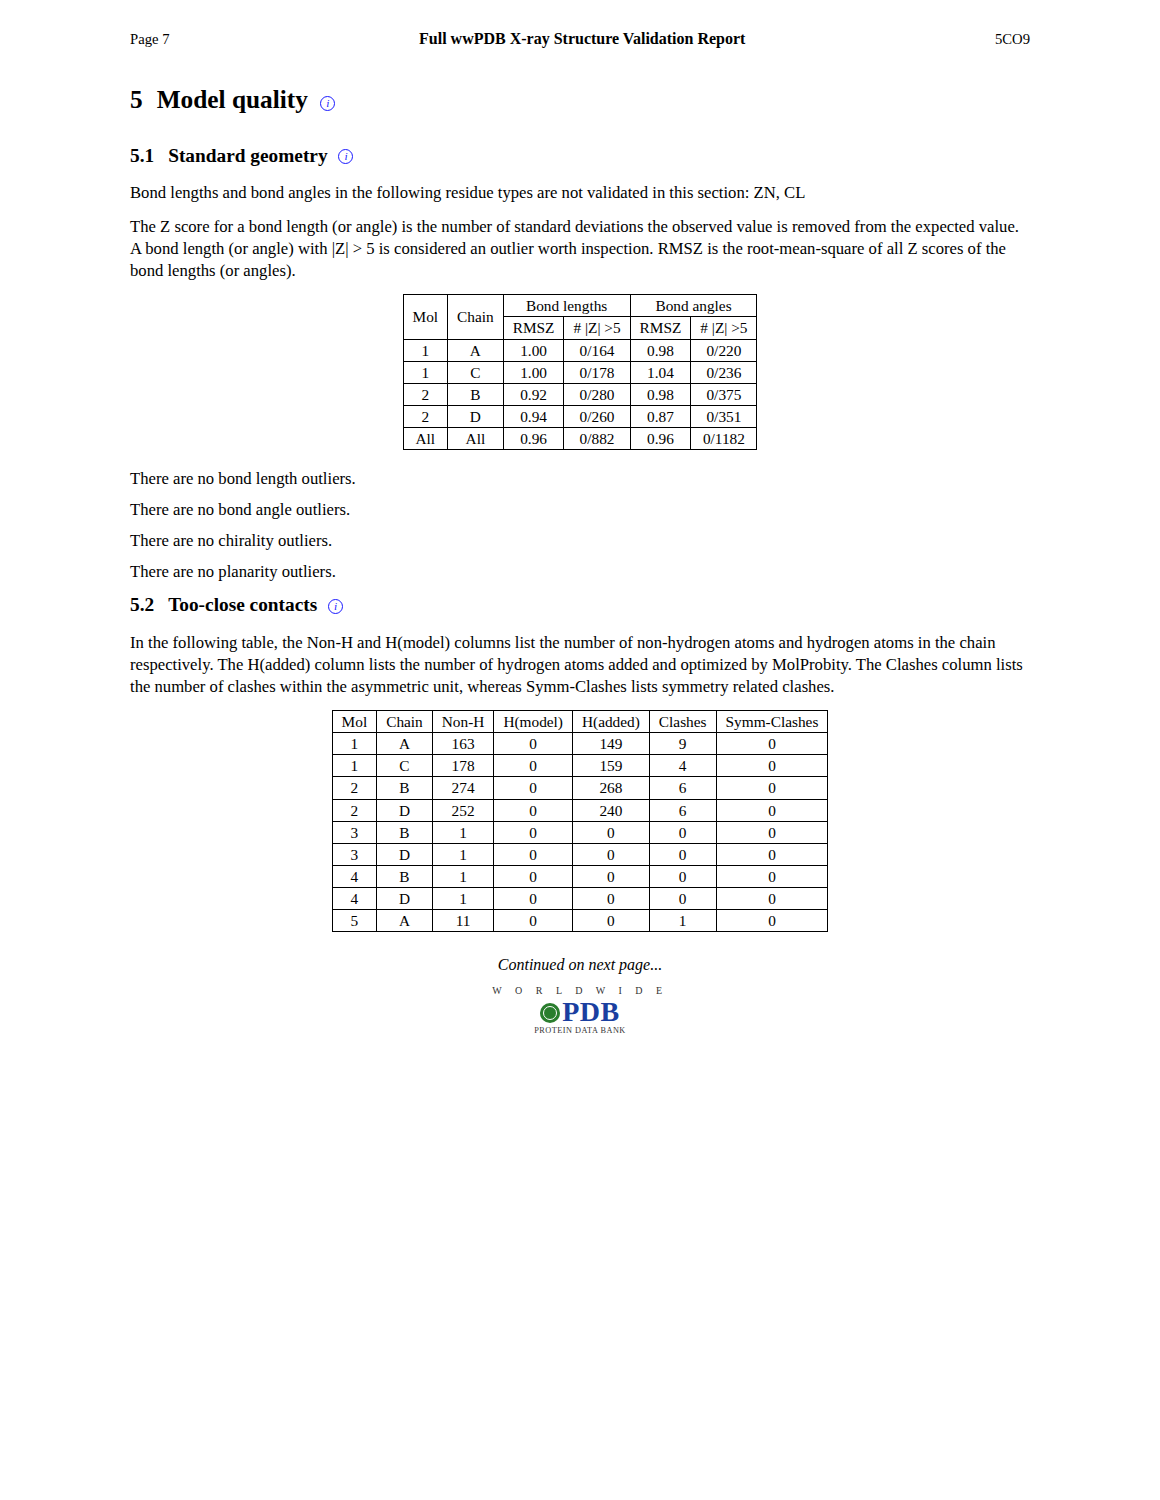Page 7
Full wwPDB X-ray Structure Validation Report
5CO9
5 Model quality i
5.1 Standard geometry i
Bond lengths and bond angles in the following residue types are not validated in this section: ZN, CL
The Z score for a bond length (or angle) is the number of standard deviations the observed value is removed from the expected value. A bond length (or angle) with |Z| > 5 is considered an outlier worth inspection. RMSZ is the root-mean-square of all Z scores of the bond lengths (or angles).
| Mol | Chain | Bond lengths | Bond angles |
| --- | --- | --- | --- |
| RMSZ | # /Z/ >5 | RMSZ | # /Z/ >5 |
| 1 | A | 1.00 | 0/164 | 0.98 | 0/220 |
| 1 | C | 1.00 | 0/178 | 1.04 | 0/236 |
| 2 | B | 0.92 | 0/280 | 0.98 | 0/375 |
| 2 | D | 0.94 | 0/260 | 0.87 | 0/351 |
| All | All | 0.96 | 0/882 | 0.96 | 0/1182 |
There are no bond length outliers.
There are no bond angle outliers.
There are no chirality outliers.
There are no planarity outliers.
5.2 Too-close contacts i
In the following table, the Non-H and H(model) columns list the number of non-hydrogen atoms and hydrogen atoms in the chain respectively. The H(added) column lists the number of hydrogen atoms added and optimized by MolProbity. The Clashes column lists the number of clashes within the asymmetric unit, whereas Symm-Clashes lists symmetry related clashes.
| Mol | Chain | Non-H | H(model) | H(added) | Clashes | Symm-Clashes |
| --- | --- | --- | --- | --- | --- | --- |
| 1 | A | 163 | 0 | 149 | 9 | 0 |
| 1 | C | 178 | 0 | 159 | 4 | 0 |
| 2 | B | 274 | 0 | 268 | 6 | 0 |
| 2 | D | 252 | 0 | 240 | 6 | 0 |
| 3 | B | 1 | 0 | 0 | 0 | 0 |
| 3 | D | 1 | 0 | 0 | 0 | 0 |
| 4 | B | 1 | 0 | 0 | 0 | 0 |
| 4 | D | 1 | 0 | 0 | 0 | 0 |
| 5 | A | 11 | 0 | 0 | 1 | 0 |
Continued on next page...
W O R L D W I D E
PDB
PROTEIN DATA BANK